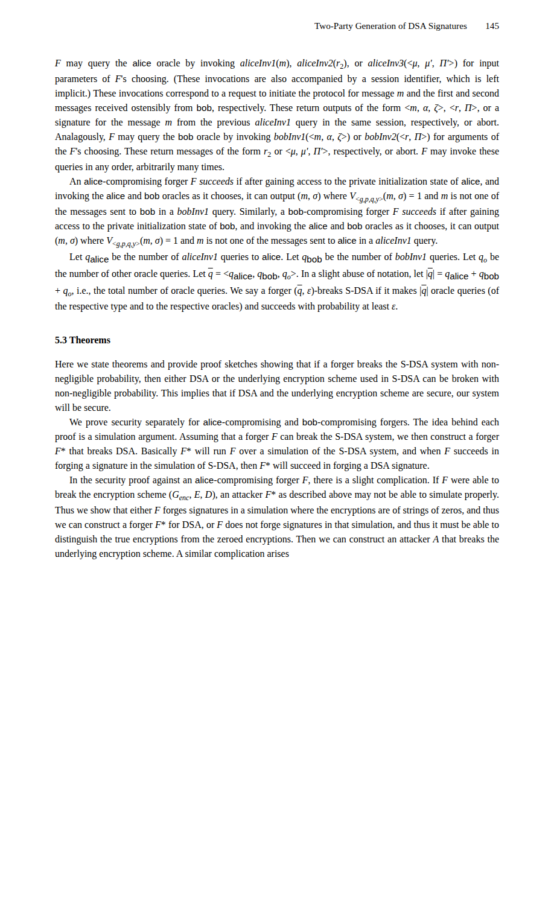Two-Party Generation of DSA Signatures145
F may query the alice oracle by invoking aliceInv1(m), aliceInv2(r2), or aliceInv3(<μ, μ′, Π′>) for input parameters of F's choosing. (These invocations are also accompanied by a session identifier, which is left implicit.) These invocations correspond to a request to initiate the protocol for message m and the first and second messages received ostensibly from bob, respectively. These return outputs of the form <m, α, ζ>, <r, Π>, or a signature for the message m from the previous aliceInv1 query in the same session, respectively, or abort. Analagously, F may query the bob oracle by invoking bobInv1(<m, α, ζ>) or bobInv2(<r, Π>) for arguments of the F's choosing. These return messages of the form r2 or <μ, μ′, Π′>, respectively, or abort. F may invoke these queries in any order, arbitrarily many times.
An alice-compromising forger F succeeds if after gaining access to the private initialization state of alice, and invoking the alice and bob oracles as it chooses, it can output (m, σ) where V<g,p,q,y>(m, σ) = 1 and m is not one of the messages sent to bob in a bobInv1 query. Similarly, a bob-compromising forger F succeeds if after gaining access to the private initialization state of bob, and invoking the alice and bob oracles as it chooses, it can output (m, σ) where V<g,p,q,y>(m, σ) = 1 and m is not one of the messages sent to alice in a aliceInv1 query.
Let qalice be the number of aliceInv1 queries to alice. Let qbob be the number of bobInv1 queries. Let qo be the number of other oracle queries. Let q = <qalice, qbob, qo>. In a slight abuse of notation, let |q| = qalice + qbob + qo, i.e., the total number of oracle queries. We say a forger (q, ε)-breaks S-DSA if it makes |q| oracle queries (of the respective type and to the respective oracles) and succeeds with probability at least ε.
5.3 Theorems
Here we state theorems and provide proof sketches showing that if a forger breaks the S-DSA system with non-negligible probability, then either DSA or the underlying encryption scheme used in S-DSA can be broken with non-negligible probability. This implies that if DSA and the underlying encryption scheme are secure, our system will be secure.
We prove security separately for alice-compromising and bob-compromising forgers. The idea behind each proof is a simulation argument. Assuming that a forger F can break the S-DSA system, we then construct a forger F* that breaks DSA. Basically F* will run F over a simulation of the S-DSA system, and when F succeeds in forging a signature in the simulation of S-DSA, then F* will succeed in forging a DSA signature.
In the security proof against an alice-compromising forger F, there is a slight complication. If F were able to break the encryption scheme (Genc, E, D), an attacker F* as described above may not be able to simulate properly. Thus we show that either F forges signatures in a simulation where the encryptions are of strings of zeros, and thus we can construct a forger F* for DSA, or F does not forge signatures in that simulation, and thus it must be able to distinguish the true encryptions from the zeroed encryptions. Then we can construct an attacker A that breaks the underlying encryption scheme. A similar complication arises